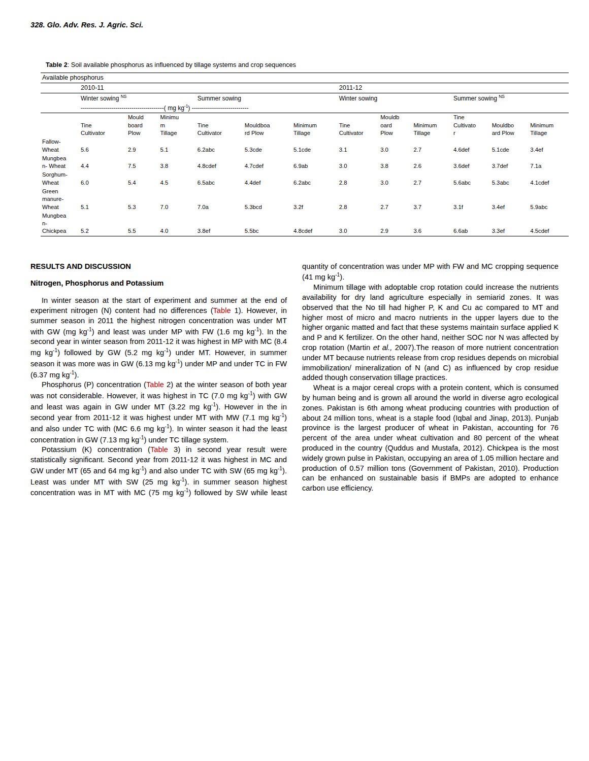328. Glo. Adv. Res. J. Agric. Sci.
Table 2: Soil available phosphorus as influenced by tillage systems and crop sequences
| Available phosphorus |
| | 2010-11 | 2011-12 |
| | Winter sowing NS | Summer sowing | Winter sowing | Summer sowing NS |
| | -----------------------------------------( mg kg -1 ) ---------------------------- | |
| | Tine Cultivator | Mould board Plow | Minimu m Tillage | Tine Cultivator | Mouldboa rd Plow | Minimum Tillage | Tine Cultivator | Mouldb oard Plow | Minimum Tillage | Tine Cultivato r | Mouldbo ard Plow | Minimum Tillage |
| Fallow- Wheat | 5.6 | 2.9 | 5.1 | 6.2abc | 5.3cde | 5.1cde | 3.1 | 3.0 | 2.7 | 4.6def | 5.1cde | 3.4ef |
| Mungbea n- Wheat | 4.4 | 7.5 | 3.8 | 4.8cdef | 4.7cdef | 6.9ab | 3.0 | 3.8 | 2.6 | 3.6def | 3.7def | 7.1a |
| Sorghum- Wheat | 6.0 | 5.4 | 4.5 | 6.5abc | 4.4def | 6.2abc | 2.8 | 3.0 | 2.7 | 5.6abc | 5.3abc | 4.1cdef |
| Green manure- Wheat | 5.1 | 5.3 | 7.0 | 7.0a | 5.3bcd | 3.2f | 2.8 | 2.7 | 3.7 | 3.1f | 3.4ef | 5.9abc |
| Mungbea n- Chickpea | 5.2 | 5.5 | 4.0 | 3.8ef | 5.5bc | 4.8cdef | 3.0 | 2.9 | 3.6 | 6.6ab | 3.3ef | 4.5cdef |
RESULTS AND DISCUSSION
Nitrogen, Phosphorus and Potassium
In winter season at the start of experiment and summer at the end of experiment nitrogen (N) content had no differences (Table 1). However, in summer season in 2011 the highest nitrogen concentration was under MT with GW (mg kg-1) and least was under MP with FW (1.6 mg kg-1). In the second year in winter season from 2011-12 it was highest in MP with MC (8.4 mg kg-1) followed by GW (5.2 mg kg-1) under MT. However, in summer season it was more was in GW (6.13 mg kg-1) under MP and under TC in FW (6.37 mg kg-1).
Phosphorus (P) concentration (Table 2) at the winter season of both year was not considerable. However, it was highest in TC (7.0 mg kg-1) with GW and least was again in GW under MT (3.22 mg kg-1). However in the in second year from 2011-12 it was highest under MT with MW (7.1 mg kg-1) and also under TC with (MC 6.6 mg kg-1). In winter season it had the least concentration in GW (7.13 mg kg-1) under TC tillage system.
Potassium (K) concentration (Table 3) in second year result were statistically significant. Second year from 2011-12 it was highest in MC and GW under MT (65 and 64 mg kg-1) and also under TC with SW (65 mg kg-1). Least was under MT with SW (25 mg kg-1). in summer season highest concentration was in MT with MC (75 mg kg-1) followed by SW while least quantity of concentration was under MP with FW and MC cropping sequence (41 mg kg-1).
Minimum tillage with adoptable crop rotation could increase the nutrients availability for dry land agriculture especially in semiarid zones. It was observed that the No till had higher P, K and Cu ac compared to MT and higher most of micro and macro nutrients in the upper layers due to the higher organic matted and fact that these systems maintain surface applied K and P and K fertilizer. On the other hand, neither SOC nor N was affected by crop rotation (Martin et al., 2007).The reason of more nutrient concentration under MT because nutrients release from crop residues depends on microbial immobilization/ mineralization of N (and C) as influenced by crop residue added though conservation tillage practices.
Wheat is a major cereal crops with a protein content, which is consumed by human being and is grown all around the world in diverse agro ecological zones. Pakistan is 6th among wheat producing countries with production of about 24 million tons, wheat is a staple food (Iqbal and Jinap, 2013). Punjab province is the largest producer of wheat in Pakistan, accounting for 76 percent of the area under wheat cultivation and 80 percent of the wheat produced in the country (Quddus and Mustafa, 2012). Chickpea is the most widely grown pulse in Pakistan, occupying an area of 1.05 million hectare and production of 0.57 million tons (Government of Pakistan, 2010). Production can be enhanced on sustainable basis if BMPs are adopted to enhance carbon use efficiency.